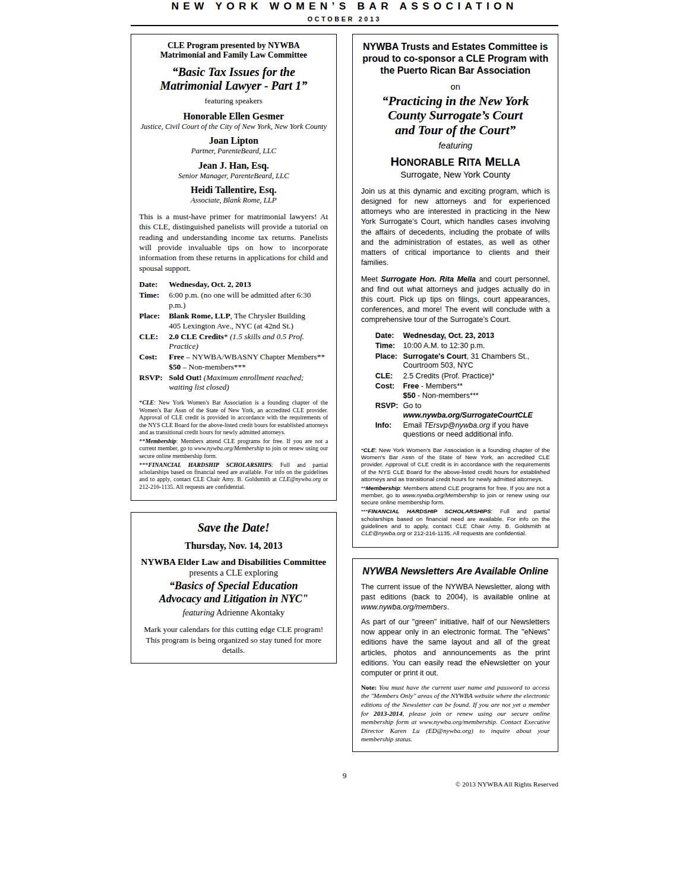NEW YORK WOMEN’S BAR ASSOCIATION
OCTOBER 2013
CLE Program presented by NYWBA
Matrimonial and Family Law Committee
“Basic Tax Issues for the
Matrimonial Lawyer - Part 1”
featuring speakers
Honorable Ellen Gesmer
Justice, Civil Court of the City of New York, New York County
Joan Lipton
Partner, ParenteBeard, LLC
Jean J. Han, Esq.
Senior Manager, ParenteBeard, LLC
Heidi Tallentire, Esq.
Associate, Blank Rome, LLP
This is a must-have primer for matrimonial lawyers! At this CLE, distinguished panelists will provide a tutorial on reading and understanding income tax returns. Panelists will provide invaluable tips on how to incorporate information from these returns in applications for child and spousal support.
| Date: | Wednesday, Oct. 2, 2013 |
| Time: | 6:00 p.m. (no one will be admitted after 6:30 p.m.) |
| Place: | Blank Rome, LLP , The Chrysler Building 405 Lexington Ave., NYC (at 42nd St.) |
| CLE: | 2.0 CLE Credits * (1.5 skills and 0.5 Prof. Practice) |
| Cost: | Free – NYWBA/WBASNY Chapter Members** $50 – Non-members*** |
| RSVP: | Sold Out! (Maximum enrollment reached; waiting list closed) |
*CLE: New York Women's Bar Association is a founding chapter of the Women's Bar Assn of the State of New York, an accredited CLE provider. Approval of CLE credit is provided in accordance with the requirements of the NYS CLE Board for the above-listed credit hours for established attorneys and as transitional credit hours for newly admitted attorneys.
**Membership: Members attend CLE programs for free. If you are not a current member, go to www.nywba.org/Membership to join or renew using our secure online membership form.
***FINANCIAL HARDSHIP SCHOLARSHIPS: Full and partial scholarships based on financial need are available. For info on the guidelines and to apply, contact CLE Chair Amy. B. Goldsmith at CLE@nywba.org or 212-216-1135. All requests are confidential.
Save the Date!
Thursday, Nov. 14, 2013
NYWBA Elder Law and Disabilities Committee
presents a CLE exploring
“Basics of Special Education
Advocacy and Litigation in NYC"
featuring Adrienne Akontaky
Mark your calendars for this cutting edge CLE program!
This program is being organized so stay tuned for more details.
NYWBA Trusts and Estates Committee is proud to co-sponsor a CLE Program with the Puerto Rican Bar Association
on
“Practicing in the New York
County Surrogate’s Court
and Tour of the Court”
featuring
HONORABLE RITA MELLA
Surrogate, New York County
Join us at this dynamic and exciting program, which is designed for new attorneys and for experienced attorneys who are interested in practicing in the New York Surrogate’s Court, which handles cases involving the affairs of decedents, including the probate of wills and the administration of estates, as well as other matters of critical importance to clients and their families.
Meet Surrogate Hon. Rita Mella and court personnel, and find out what attorneys and judges actually do in this court. Pick up tips on filings, court appearances, conferences, and more! The event will conclude with a comprehensive tour of the Surrogate’s Court.
| Date: | Wednesday, Oct. 23, 2013 |
| Time: | 10:00 A.M. to 12:30 p.m. |
| Place: | Surrogate's Court , 31 Chambers St., Courtroom 503, NYC |
| CLE: | 2.5 Credits (Prof. Practice)* |
| Cost: | Free - Members** $50 - Non-members*** |
| RSVP: | Go to www.nywba.org/SurrogateCourtCLE |
| Info: | Email TErsvp@nywba.org if you have questions or need additional info. |
*CLE: New York Women's Bar Association is a founding chapter of the Women's Bar Assn of the State of New York, an accredited CLE provider. Approval of CLE credit is in accordance with the requirements of the NYS CLE Board for the above-listed credit hours for established attorneys and as transitional credit hours for newly admitted attorneys.
**Membership: Members attend CLE programs for free. If you are not a member, go to www.nywba.org/Membership to join or renew using our secure online membership form.
***FINANCIAL HARDSHIP SCHOLARSHIPS: Full and partial scholarships based on financial need are available. For info on the guidelines and to apply, contact CLE Chair Amy. B. Goldsmith at CLE@nywba.org or 212-216-1135. All requests are confidential.
NYWBA Newsletters Are Available Online
The current issue of the NYWBA Newsletter, along with past editions (back to 2004), is available online at www.nywba.org/members.
As part of our "green" initiative, half of our Newsletters now appear only in an electronic format. The "eNews" editions have the same layout and all of the great articles, photos and announcements as the print editions. You can easily read the eNewsletter on your computer or print it out.
Note: You must have the current user name and password to access the "Members Only" areas of the NYWBA website where the electronic editions of the Newsletter can be found. If you are not yet a member for 2013-2014, please join or renew using our secure online membership form at www.nywba.org/membership. Contact Executive Director Karen Lu (ED@nywba.org) to inquire about your membership status.
9
© 2013 NYWBA All Rights Reserved